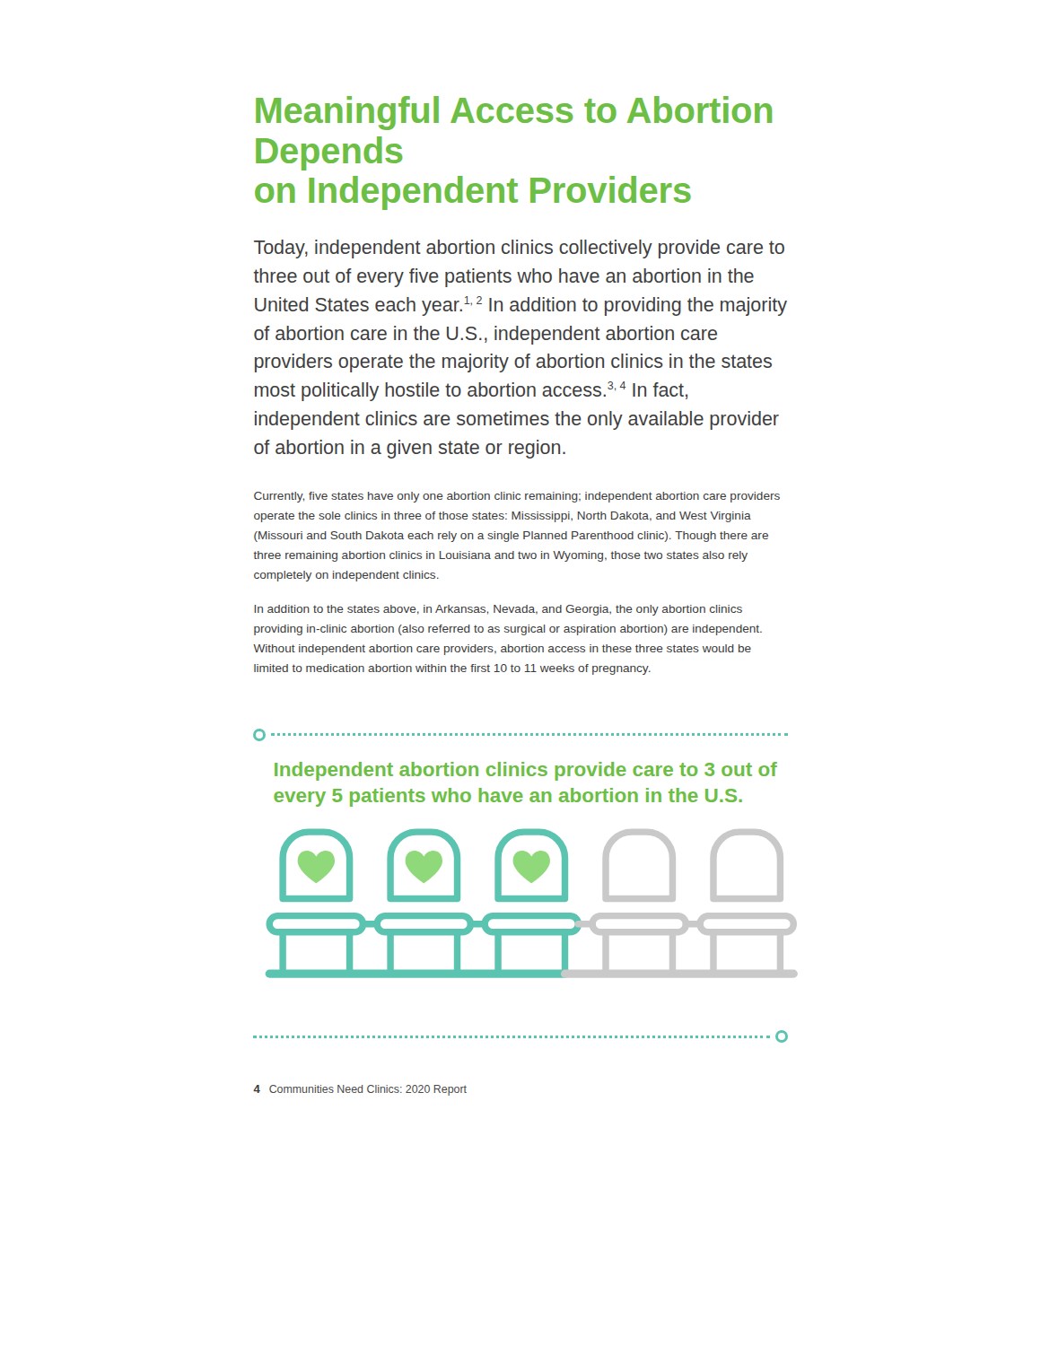Meaningful Access to Abortion Depends
on Independent Providers
Today, independent abortion clinics collectively provide care to three out of every five patients who have an abortion in the United States each year.1, 2 In addition to providing the majority of abortion care in the U.S., independent abortion care providers operate the majority of abortion clinics in the states most politically hostile to abortion access.3, 4 In fact, independent clinics are sometimes the only available provider of abortion in a given state or region.
Currently, five states have only one abortion clinic remaining; independent abortion care providers operate the sole clinics in three of those states: Mississippi, North Dakota, and West Virginia (Missouri and South Dakota each rely on a single Planned Parenthood clinic). Though there are three remaining abortion clinics in Louisiana and two in Wyoming, those two states also rely completely on independent clinics.
In addition to the states above, in Arkansas, Nevada, and Georgia, the only abortion clinics providing in-clinic abortion (also referred to as surgical or aspiration abortion) are independent. Without independent abortion care providers, abortion access in these three states would be limited to medication abortion within the first 10 to 11 weeks of pregnancy.
Independent abortion clinics provide care to 3 out of every 5 patients who have an abortion in the U.S.
4 Communities Need Clinics: 2020 Report